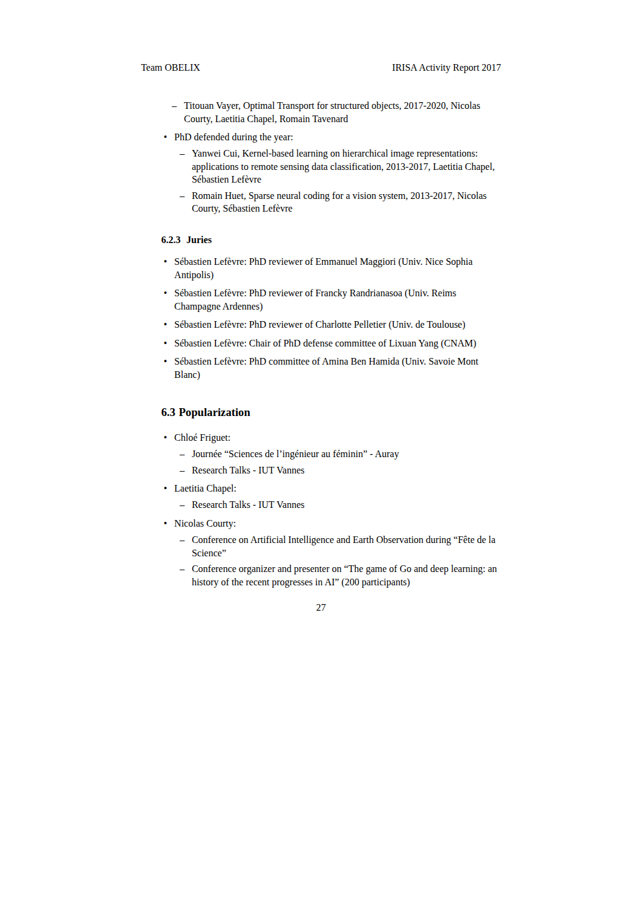Team OBELIX IRISA Activity Report 2017
Titouan Vayer, Optimal Transport for structured objects, 2017-2020, Nicolas Courty, Laetitia Chapel, Romain Tavenard
PhD defended during the year:
Yanwei Cui, Kernel-based learning on hierarchical image representations: applications to remote sensing data classification, 2013-2017, Laetitia Chapel, Sébastien Lefèvre
Romain Huet, Sparse neural coding for a vision system, 2013-2017, Nicolas Courty, Sébastien Lefèvre
6.2.3 Juries
Sébastien Lefèvre: PhD reviewer of Emmanuel Maggiori (Univ. Nice Sophia Antipolis)
Sébastien Lefèvre: PhD reviewer of Francky Randrianasoa (Univ. Reims Champagne Ardennes)
Sébastien Lefèvre: PhD reviewer of Charlotte Pelletier (Univ. de Toulouse)
Sébastien Lefèvre: Chair of PhD defense committee of Lixuan Yang (CNAM)
Sébastien Lefèvre: PhD committee of Amina Ben Hamida (Univ. Savoie Mont Blanc)
6.3 Popularization
Chloé Friguet:
Journée “Sciences de l’ingénieur au féminin” - Auray
Research Talks - IUT Vannes
Laetitia Chapel:
Research Talks - IUT Vannes
Nicolas Courty:
Conference on Artificial Intelligence and Earth Observation during “Fête de la Science”
Conference organizer and presenter on “The game of Go and deep learning: an history of the recent progresses in AI” (200 participants)
27